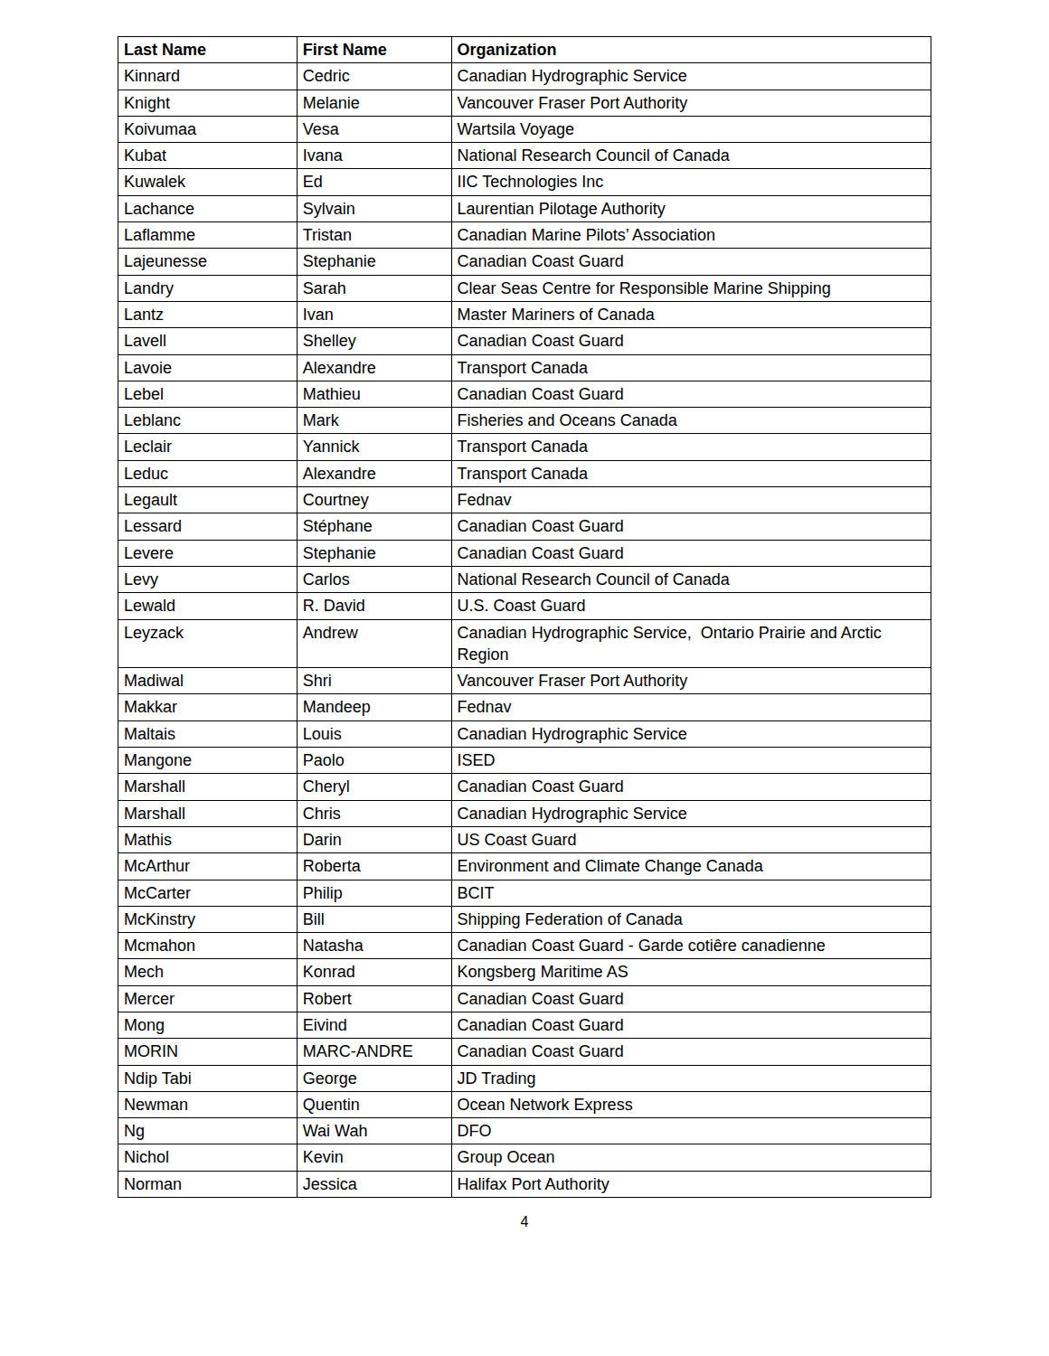| Last Name | First Name | Organization |
| --- | --- | --- |
| Kinnard | Cedric | Canadian Hydrographic Service |
| Knight | Melanie | Vancouver Fraser Port Authority |
| Koivumaa | Vesa | Wartsila Voyage |
| Kubat | Ivana | National Research Council of Canada |
| Kuwalek | Ed | IIC Technologies Inc |
| Lachance | Sylvain | Laurentian Pilotage Authority |
| Laflamme | Tristan | Canadian Marine Pilots’ Association |
| Lajeunesse | Stephanie | Canadian Coast Guard |
| Landry | Sarah | Clear Seas Centre for Responsible Marine Shipping |
| Lantz | Ivan | Master Mariners of Canada |
| Lavell | Shelley | Canadian Coast Guard |
| Lavoie | Alexandre | Transport Canada |
| Lebel | Mathieu | Canadian Coast Guard |
| Leblanc | Mark | Fisheries and Oceans Canada |
| Leclair | Yannick | Transport Canada |
| Leduc | Alexandre | Transport Canada |
| Legault | Courtney | Fednav |
| Lessard | Stéphane | Canadian Coast Guard |
| Levere | Stephanie | Canadian Coast Guard |
| Levy | Carlos | National Research Council of Canada |
| Lewald | R. David | U.S. Coast Guard |
| Leyzack | Andrew | Canadian Hydrographic Service, Ontario Prairie and Arctic Region |
| Madiwal | Shri | Vancouver Fraser Port Authority |
| Makkar | Mandeep | Fednav |
| Maltais | Louis | Canadian Hydrographic Service |
| Mangone | Paolo | ISED |
| Marshall | Cheryl | Canadian Coast Guard |
| Marshall | Chris | Canadian Hydrographic Service |
| Mathis | Darin | US Coast Guard |
| McArthur | Roberta | Environment and Climate Change Canada |
| McCarter | Philip | BCIT |
| McKinstry | Bill | Shipping Federation of Canada |
| Mcmahon | Natasha | Canadian Coast Guard - Garde cotiêre canadienne |
| Mech | Konrad | Kongsberg Maritime AS |
| Mercer | Robert | Canadian Coast Guard |
| Mong | Eivind | Canadian Coast Guard |
| MORIN | MARC-ANDRE | Canadian Coast Guard |
| Ndip Tabi | George | JD Trading |
| Newman | Quentin | Ocean Network Express |
| Ng | Wai Wah | DFO |
| Nichol | Kevin | Group Ocean |
| Norman | Jessica | Halifax Port Authority |
4